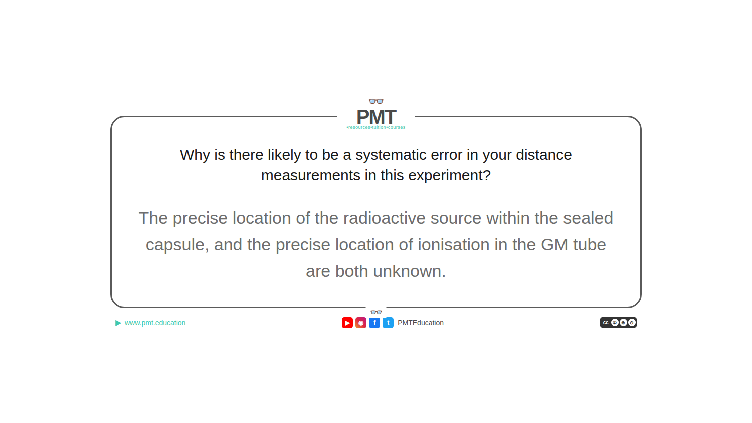👓
PMT
•resources•tuition•courses
Why is there likely to be a systematic error in your distance measurements in this experiment?
The precise location of the radioactive source within the sealed capsule, and the precise location of ionisation in the GM tube are both unknown.
👓
▶ www.pmt.education
▶
◉
f
t
PMTEducation
cc
①
⊜
⊝